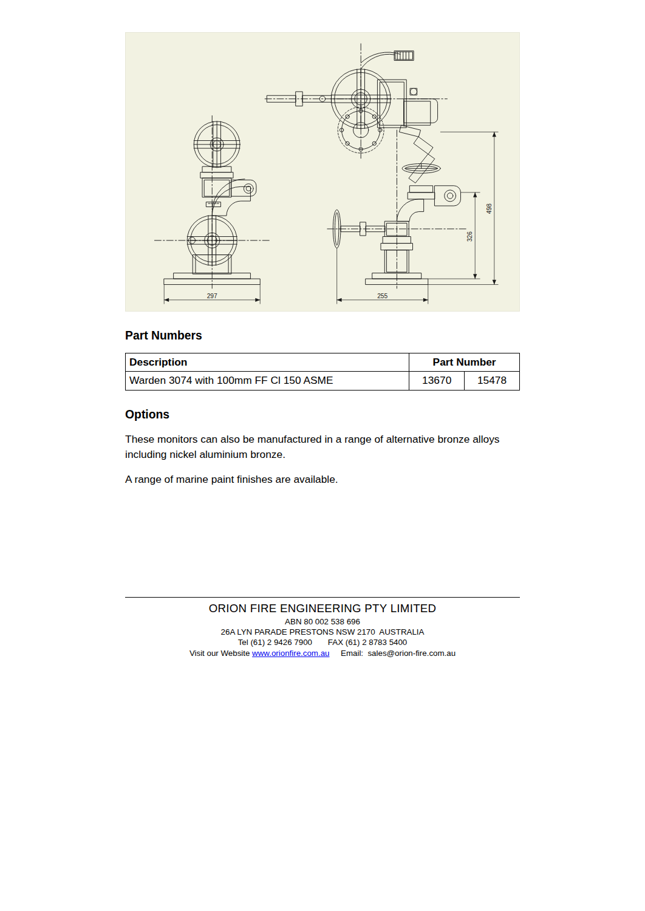297 255 326 498
Part Numbers
| Description | Part Number |
| --- | --- |
| Warden 3074 with 100mm FF Cl 150 ASME | 13670 | 15478 |
Options
These monitors can also be manufactured in a range of alternative bronze alloys including nickel aluminium bronze.
A range of marine paint finishes are available.
ORION FIRE ENGINEERING PTY LIMITED
ABN 80 002 538 696
26A LYN PARADE PRESTONS NSW 2170 AUSTRALIA
Tel (61) 2 9426 7900 FAX (61) 2 8783 5400
Visit our Website www.orionfire.com.au Email: sales@orion-fire.com.au